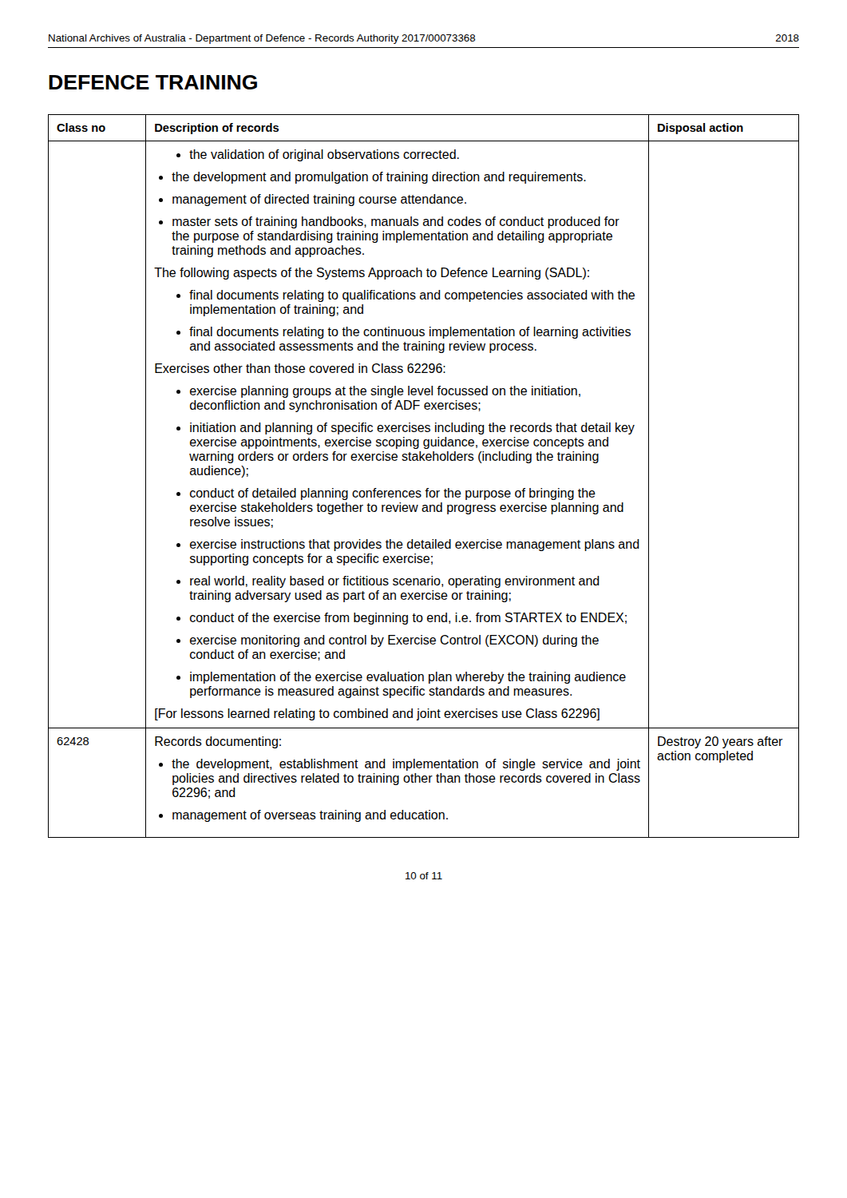National Archives of Australia - Department of Defence - Records Authority 2017/00073368
2018
DEFENCE TRAINING
| Class no | Description of records | Disposal action |
| --- | --- | --- |
| | the validation of original observations corrected. the development and promulgation of training direction and requirements. management of directed training course attendance. master sets of training handbooks, manuals and codes of conduct produced for the purpose of standardising training implementation and detailing appropriate training methods and approaches. The following aspects of the Systems Approach to Defence Learning (SADL): final documents relating to qualifications and competencies associated with the implementation of training; and final documents relating to the continuous implementation of learning activities and associated assessments and the training review process. Exercises other than those covered in Class 62296: exercise planning groups at the single level focussed on the initiation, deconfliction and synchronisation of ADF exercises; initiation and planning of specific exercises including the records that detail key exercise appointments, exercise scoping guidance, exercise concepts and warning orders or orders for exercise stakeholders (including the training audience); conduct of detailed planning conferences for the purpose of bringing the exercise stakeholders together to review and progress exercise planning and resolve issues; exercise instructions that provides the detailed exercise management plans and supporting concepts for a specific exercise; real world, reality based or fictitious scenario, operating environment and training adversary used as part of an exercise or training; conduct of the exercise from beginning to end, i.e. from STARTEX to ENDEX; exercise monitoring and control by Exercise Control (EXCON) during the conduct of an exercise; and implementation of the exercise evaluation plan whereby the training audience performance is measured against specific standards and measures. [For lessons learned relating to combined and joint exercises use Class 62296] | |
| 62428 | Records documenting: the development, establishment and implementation of single service and joint policies and directives related to training other than those records covered in Class 62296; and management of overseas training and education. | Destroy 20 years after action completed |
10 of 11